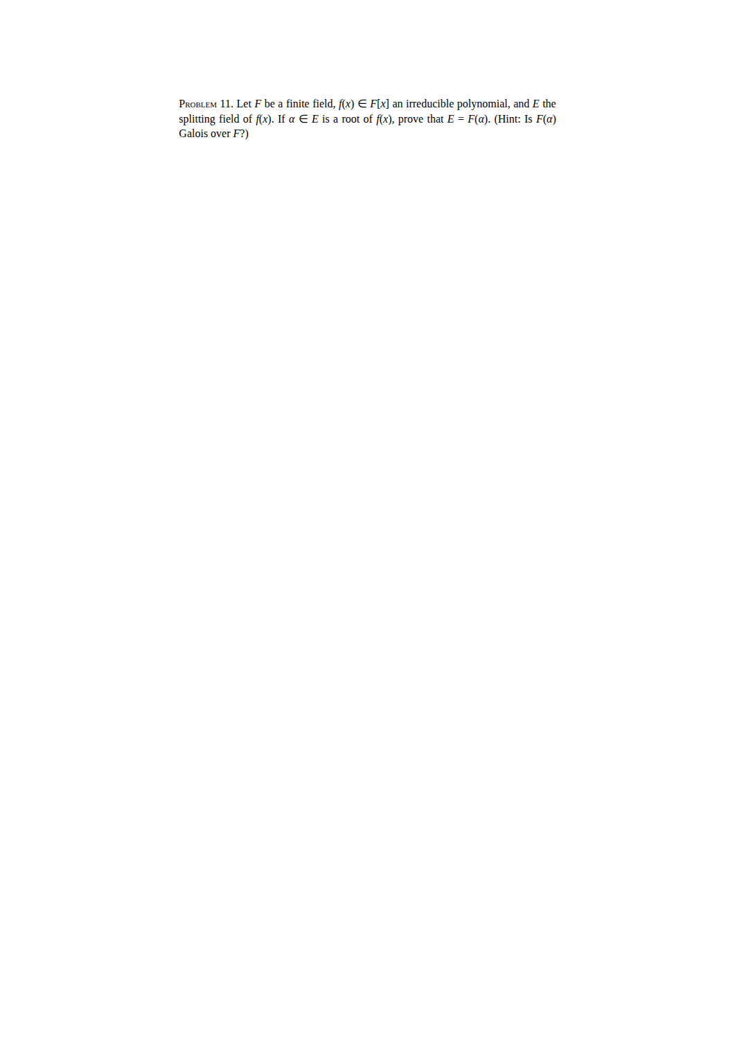Problem 11. Let F be a finite field, f(x) ∈ F[x] an irreducible polynomial, and E the splitting field of f(x). If α ∈ E is a root of f(x), prove that E = F(α). (Hint: Is F(α) Galois over F?)